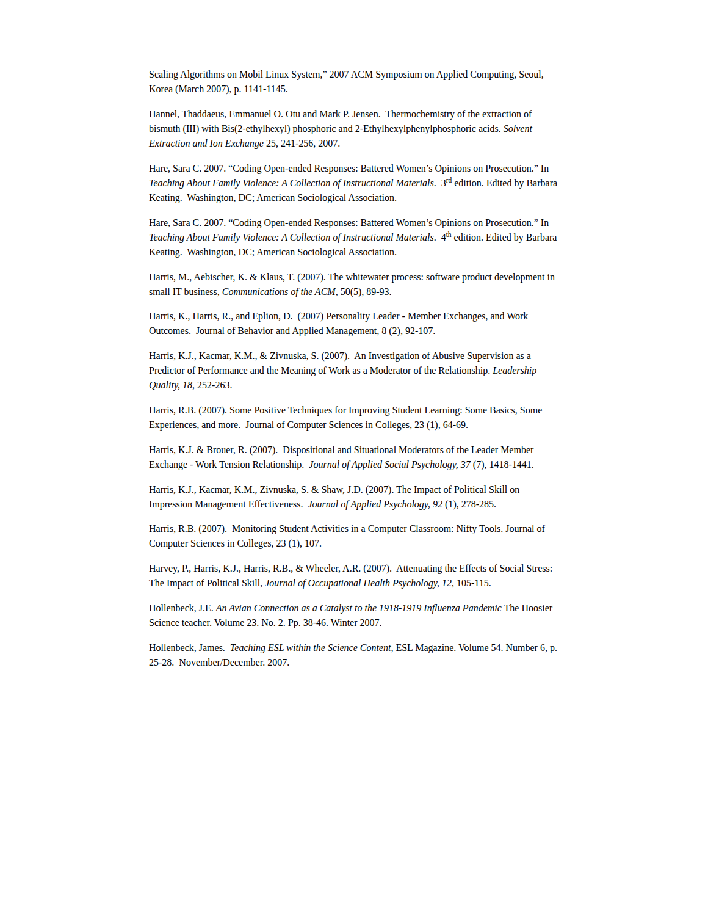Scaling Algorithms on Mobil Linux System,” 2007 ACM Symposium on Applied Computing, Seoul, Korea (March 2007), p. 1141-1145.
Hannel, Thaddaeus, Emmanuel O. Otu and Mark P. Jensen. Thermochemistry of the extraction of bismuth (III) with Bis(2-ethylhexyl) phosphoric and 2-Ethylhexylphenylphosphoric acids. Solvent Extraction and Ion Exchange 25, 241-256, 2007.
Hare, Sara C. 2007. “Coding Open-ended Responses: Battered Women’s Opinions on Prosecution.” In Teaching About Family Violence: A Collection of Instructional Materials. 3rd edition. Edited by Barbara Keating. Washington, DC; American Sociological Association.
Hare, Sara C. 2007. “Coding Open-ended Responses: Battered Women’s Opinions on Prosecution.” In Teaching About Family Violence: A Collection of Instructional Materials. 4th edition. Edited by Barbara Keating. Washington, DC; American Sociological Association.
Harris, M., Aebischer, K. & Klaus, T. (2007). The whitewater process: software product development in small IT business, Communications of the ACM, 50(5), 89-93.
Harris, K., Harris, R., and Eplion, D. (2007) Personality Leader - Member Exchanges, and Work Outcomes. Journal of Behavior and Applied Management, 8 (2), 92-107.
Harris, K.J., Kacmar, K.M., & Zivnuska, S. (2007). An Investigation of Abusive Supervision as a Predictor of Performance and the Meaning of Work as a Moderator of the Relationship. Leadership Quality, 18, 252-263.
Harris, R.B. (2007). Some Positive Techniques for Improving Student Learning: Some Basics, Some Experiences, and more. Journal of Computer Sciences in Colleges, 23 (1), 64-69.
Harris, K.J. & Brouer, R. (2007). Dispositional and Situational Moderators of the Leader Member Exchange - Work Tension Relationship. Journal of Applied Social Psychology, 37 (7), 1418-1441.
Harris, K.J., Kacmar, K.M., Zivnuska, S. & Shaw, J.D. (2007). The Impact of Political Skill on Impression Management Effectiveness. Journal of Applied Psychology, 92 (1), 278-285.
Harris, R.B. (2007). Monitoring Student Activities in a Computer Classroom: Nifty Tools. Journal of Computer Sciences in Colleges, 23 (1), 107.
Harvey, P., Harris, K.J., Harris, R.B., & Wheeler, A.R. (2007). Attenuating the Effects of Social Stress: The Impact of Political Skill, Journal of Occupational Health Psychology, 12, 105-115.
Hollenbeck, J.E. An Avian Connection as a Catalyst to the 1918-1919 Influenza Pandemic The Hoosier Science teacher. Volume 23. No. 2. Pp. 38-46. Winter 2007.
Hollenbeck, James. Teaching ESL within the Science Content, ESL Magazine. Volume 54. Number 6, p. 25-28. November/December. 2007.